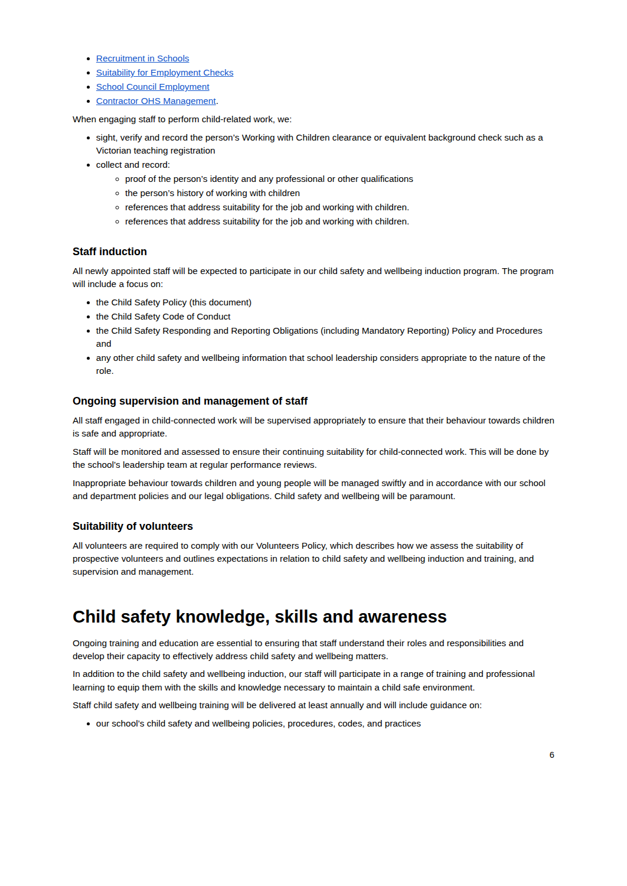Recruitment in Schools
Suitability for Employment Checks
School Council Employment
Contractor OHS Management.
When engaging staff to perform child-related work, we:
sight, verify and record the person’s Working with Children clearance or equivalent background check such as a Victorian teaching registration
collect and record:
proof of the person’s identity and any professional or other qualifications
the person’s history of working with children
references that address suitability for the job and working with children.
references that address suitability for the job and working with children.
Staff induction
All newly appointed staff will be expected to participate in our child safety and wellbeing induction program. The program will include a focus on:
the Child Safety Policy (this document)
the Child Safety Code of Conduct
the Child Safety Responding and Reporting Obligations (including Mandatory Reporting) Policy and Procedures and
any other child safety and wellbeing information that school leadership considers appropriate to the nature of the role.
Ongoing supervision and management of staff
All staff engaged in child-connected work will be supervised appropriately to ensure that their behaviour towards children is safe and appropriate.
Staff will be monitored and assessed to ensure their continuing suitability for child-connected work. This will be done by the school’s leadership team at regular performance reviews.
Inappropriate behaviour towards children and young people will be managed swiftly and in accordance with our school and department policies and our legal obligations. Child safety and wellbeing will be paramount.
Suitability of volunteers
All volunteers are required to comply with our Volunteers Policy, which describes how we assess the suitability of prospective volunteers and outlines expectations in relation to child safety and wellbeing induction and training, and supervision and management.
Child safety knowledge, skills and awareness
Ongoing training and education are essential to ensuring that staff understand their roles and responsibilities and develop their capacity to effectively address child safety and wellbeing matters.
In addition to the child safety and wellbeing induction, our staff will participate in a range of training and professional learning to equip them with the skills and knowledge necessary to maintain a child safe environment.
Staff child safety and wellbeing training will be delivered at least annually and will include guidance on:
our school’s child safety and wellbeing policies, procedures, codes, and practices
6